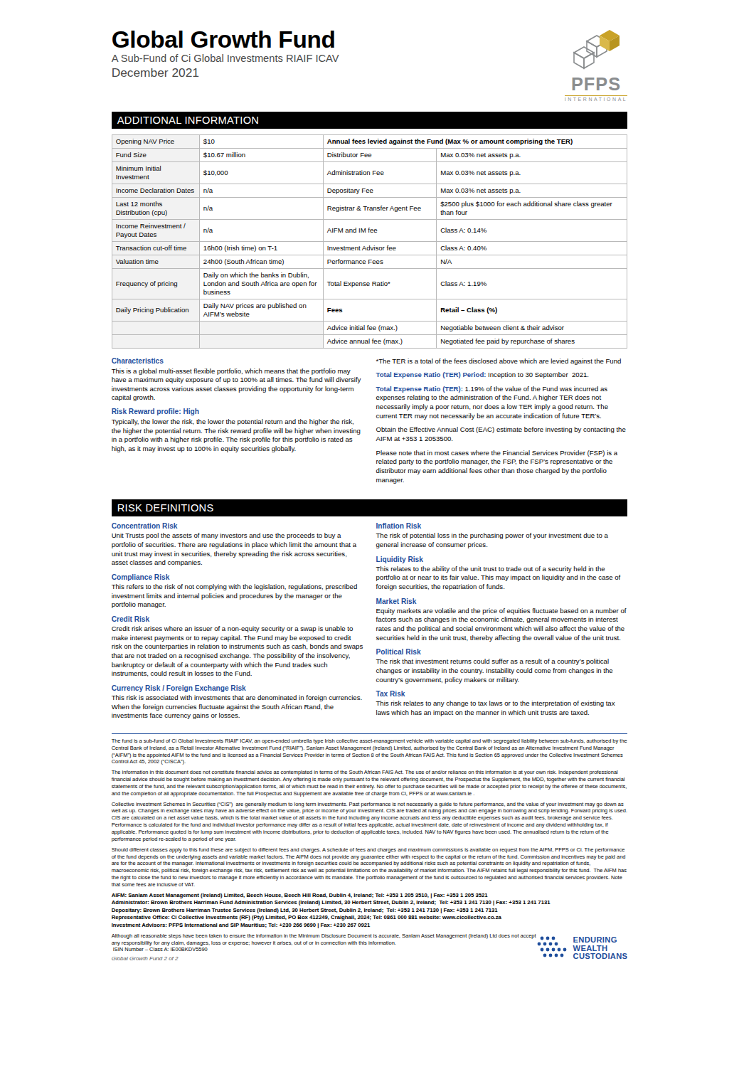Global Growth Fund
A Sub-Fund of Ci Global Investments RIAIF ICAV
December 2021
PFPS
INTERNATIONAL
ADDITIONAL INFORMATION
| Opening NAV Price | $10 | Annual fees levied against the Fund (Max % or amount comprising the TER) |
| Fund Size | $10.67 million | Distributor Fee | Max 0.03% net assets p.a. |
| Minimum Initial Investment | $10,000 | Administration Fee | Max 0.03% net assets p.a. |
| Income Declaration Dates | n/a | Depositary Fee | Max 0.03% net assets p.a. |
| Last 12 months Distribution (cpu) | n/a | Registrar & Transfer Agent Fee | $2500 plus $1000 for each additional share class greater than four |
| Income Reinvestment / Payout Dates | n/a | AIFM and IM fee | Class A: 0.14% |
| Transaction cut-off time | 16h00 (Irish time) on T-1 | Investment Advisor fee | Class A: 0.40% |
| Valuation time | 24h00 (South African time) | Performance Fees | N/A |
| Frequency of pricing | Daily on which the banks in Dublin, London and South Africa are open for business | Total Expense Ratio* | Class A: 1.19% |
| Daily Pricing Publication | Daily NAV prices are published on AIFM’s website | Fees | Retail – Class (%) |
| | | Advice initial fee (max.) | Negotiable between client & their advisor |
| | | Advice annual fee (max.) | Negotiated fee paid by repurchase of shares |
Characteristics
This is a global multi-asset flexible portfolio, which means that the portfolio may have a maximum equity exposure of up to 100% at all times. The fund will diversify investments across various asset classes providing the opportunity for long-term capital growth.
Risk Reward profile: High
Typically, the lower the risk, the lower the potential return and the higher the risk, the higher the potential return. The risk reward profile will be higher when investing in a portfolio with a higher risk profile. The risk profile for this portfolio is rated as high, as it may invest up to 100% in equity securities globally.
*The TER is a total of the fees disclosed above which are levied against the Fund
Total Expense Ratio (TER) Period: Inception to 30 September 2021.
Total Expense Ratio (TER): 1.19% of the value of the Fund was incurred as expenses relating to the administration of the Fund. A higher TER does not necessarily imply a poor return, nor does a low TER imply a good return. The current TER may not necessarily be an accurate indication of future TER’s.
Obtain the Effective Annual Cost (EAC) estimate before investing by contacting the AIFM at +353 1 2053500.
Please note that in most cases where the Financial Services Provider (FSP) is a related party to the portfolio manager, the FSP, the FSP’s representative or the distributor may earn additional fees other than those charged by the portfolio manager.
RISK DEFINITIONS
Concentration Risk
Unit Trusts pool the assets of many investors and use the proceeds to buy a portfolio of securities. There are regulations in place which limit the amount that a unit trust may invest in securities, thereby spreading the risk across securities, asset classes and companies.
Compliance Risk
This refers to the risk of not complying with the legislation, regulations, prescribed investment limits and internal policies and procedures by the manager or the portfolio manager.
Credit Risk
Credit risk arises where an issuer of a non-equity security or a swap is unable to make interest payments or to repay capital. The Fund may be exposed to credit risk on the counterparties in relation to instruments such as cash, bonds and swaps that are not traded on a recognised exchange. The possibility of the insolvency, bankruptcy or default of a counterparty with which the Fund trades such instruments, could result in losses to the Fund.
Currency Risk / Foreign Exchange Risk
This risk is associated with investments that are denominated in foreign currencies. When the foreign currencies fluctuate against the South African Rand, the investments face currency gains or losses.
Inflation Risk
The risk of potential loss in the purchasing power of your investment due to a general increase of consumer prices.
Liquidity Risk
This relates to the ability of the unit trust to trade out of a security held in the portfolio at or near to its fair value. This may impact on liquidity and in the case of foreign securities, the repatriation of funds.
Market Risk
Equity markets are volatile and the price of equities fluctuate based on a number of factors such as changes in the economic climate, general movements in interest rates and the political and social environment which will also affect the value of the securities held in the unit trust, thereby affecting the overall value of the unit trust.
Political Risk
The risk that investment returns could suffer as a result of a country’s political changes or instability in the country. Instability could come from changes in the country’s government, policy makers or military.
Tax Risk
This risk relates to any change to tax laws or to the interpretation of existing tax laws which has an impact on the manner in which unit trusts are taxed.
The fund is a sub-fund of Ci Global Investments RIAIF ICAV, an open-ended umbrella type Irish collective asset-management vehicle with variable capital and with segregated liability between sub-funds, authorised by the Central Bank of Ireland, as a Retail Investor Alternative Investment Fund (“RIAIF”). Sanlam Asset Management (Ireland) Limited, authorised by the Central Bank of Ireland as an Alternative Investment Fund Manager (“AIFM”) is the appointed AIFM to the fund and is licensed as a Financial Services Provider in terms of Section 8 of the South African FAIS Act. This fund is Section 65 approved under the Collective Investment Schemes Control Act 45, 2002 (“CISCA”).
The information in this document does not constitute financial advice as contemplated in terms of the South African FAIS Act. The use of and/or reliance on this information is at your own risk. Independent professional financial advice should be sought before making an investment decision. Any offering is made only pursuant to the relevant offering document, the Prospectus the Supplement, the MDD, together with the current financial statements of the fund, and the relevant subscription/application forms, all of which must be read in their entirety. No offer to purchase securities will be made or accepted prior to receipt by the offeree of these documents, and the completion of all appropriate documentation. The full Prospectus and Supplement are available free of charge from Ci, PFPS or at www.sanlam.ie .
Collective investment Schemes in Securities (“CIS”) are generally medium to long term investments. Past performance is not necessarily a guide to future performance, and the value of your investment may go down as well as up. Changes in exchange rates may have an adverse effect on the value, price or income of your investment. CIS are traded at ruling prices and can engage in borrowing and scrip lending. Forward pricing is used. CIS are calculated on a net asset value basis, which is the total market value of all assets in the fund including any income accruals and less any deductible expenses such as audit fees, brokerage and service fees. Performance is calculated for the fund and individual investor performance may differ as a result of initial fees applicable, actual investment date, date of reinvestment of income and any dividend withholding tax, if applicable. Performance quoted is for lump sum investment with income distributions, prior to deduction of applicable taxes, included. NAV to NAV figures have been used. The annualised return is the return of the performance period re-scaled to a period of one year.
Should different classes apply to this fund these are subject to different fees and charges. A schedule of fees and charges and maximum commissions is available on request from the AIFM, PFPS or Ci. The performance of the fund depends on the underlying assets and variable market factors. The AIFM does not provide any guarantee either with respect to the capital or the return of the fund. Commission and incentives may be paid and are for the account of the manager. International investments or investments in foreign securities could be accompanied by additional risks such as potential constraints on liquidity and repatriation of funds, macroeconomic risk, political risk, foreign exchange risk, tax risk, settlement risk as well as potential limitations on the availability of market information. The AIFM retains full legal responsibility for this fund. The AIFM has the right to close the fund to new investors to manage it more efficiently in accordance with its mandate. The portfolio management of the fund is outsourced to regulated and authorised financial services providers. Note that some fees are inclusive of VAT.
AIFM: Sanlam Asset Management (Ireland) Limited, Beech House, Beech Hill Road, Dublin 4, Ireland; Tel: +353 1 205 3510, | Fax: +353 1 205 3521
Administrator: Brown Brothers Harriman Fund Administration Services (Ireland) Limited, 30 Herbert Street, Dublin 2, Ireland; Tel: +353 1 241 7130 | Fax: +353 1 241 7131
Depositary: Brown Brothers Harriman Trustee Services (Ireland) Ltd, 30 Herbert Street, Dublin 2, Ireland; Tel: +353 1 241 7130 | Fax: +353 1 241 7131
Representative Office: Ci Collective Investments (RF) (Pty) Limited, PO Box 412249, Craighall, 2024; Tel: 0861 000 881 website: www.cicollective.co.za
Investment Advisors: PFPS International and SIP Mauritius; Tel: +230 266 9690 | Fax: +230 267 0921
Although all reasonable steps have been taken to ensure the information in the Minimum Disclosure Document is accurate, Sanlam Asset Management (Ireland) Ltd does not accept any responsibility for any claim, damages, loss or expense; however it arises, out of or in connection with this information.
ISIN Number – Class A: IE00BKDV5590
Global Growth Fund 2 of 2
ENDURING
WEALTH
CUSTODIANS